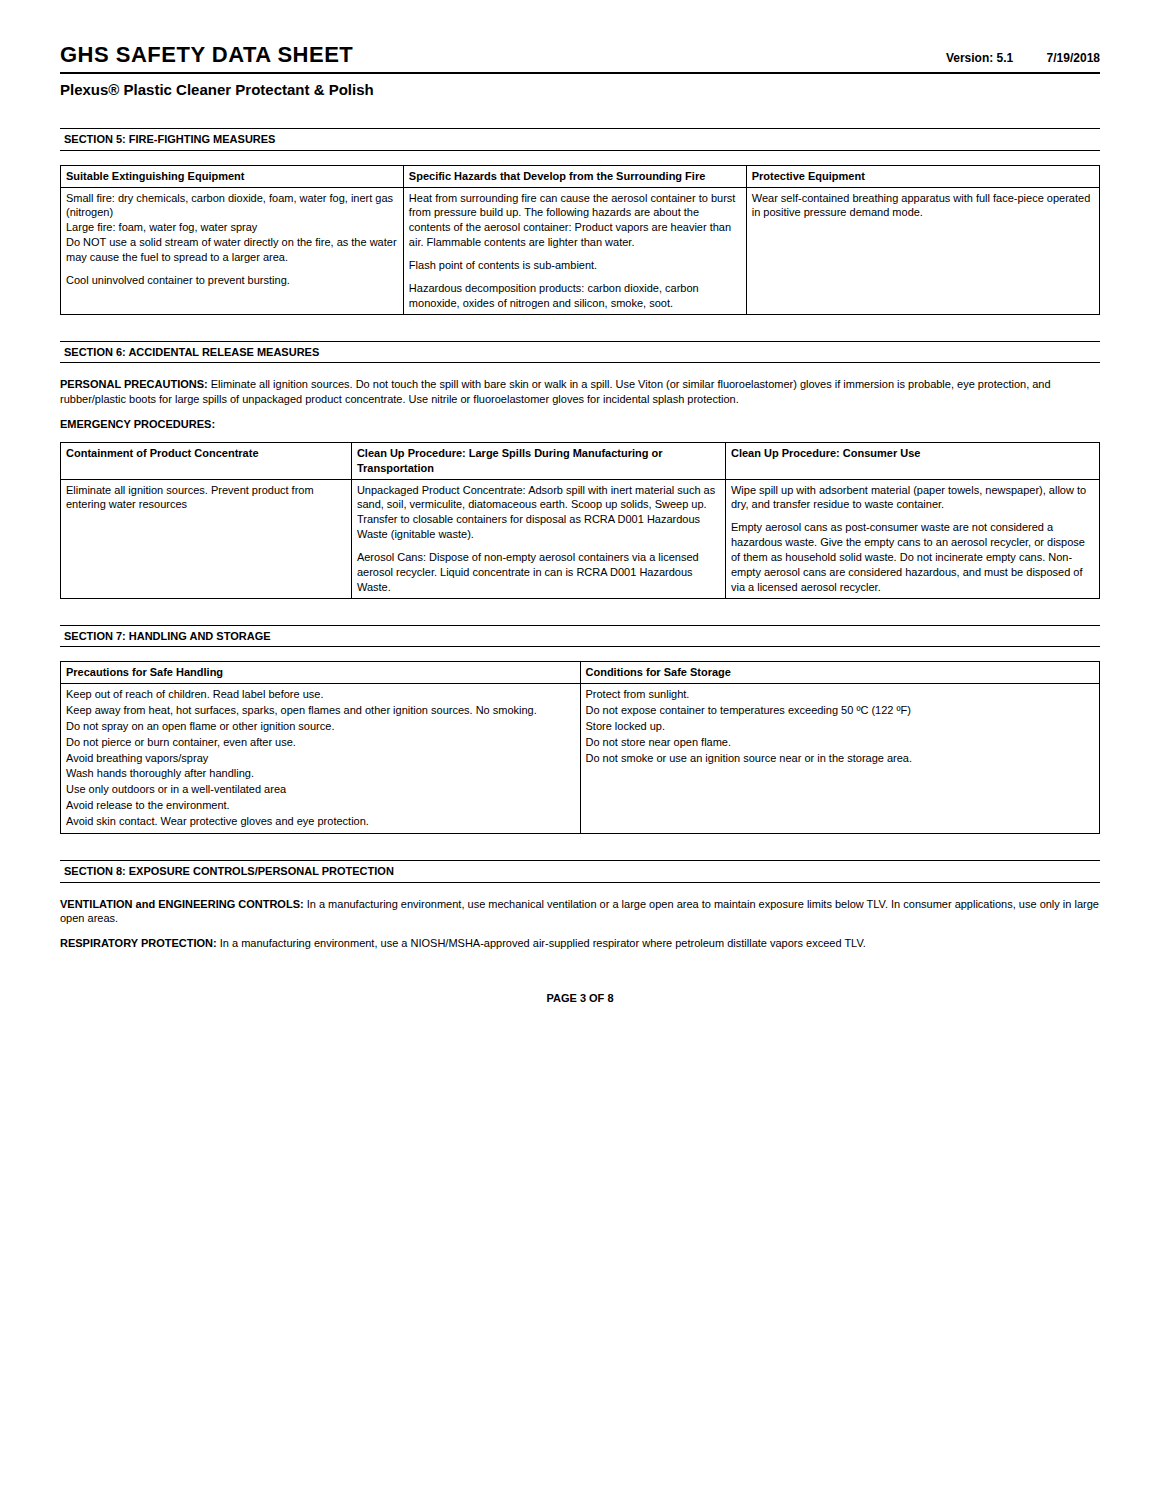GHS SAFETY DATA SHEET
Version: 5.1 7/19/2018
Plexus® Plastic Cleaner Protectant & Polish
SECTION 5: FIRE-FIGHTING MEASURES
| Suitable Extinguishing Equipment | Specific Hazards that Develop from the Surrounding Fire | Protective Equipment |
| --- | --- | --- |
| Small fire: dry chemicals, carbon dioxide, foam, water fog, inert gas (nitrogen) Large fire: foam, water fog, water spray Do NOT use a solid stream of water directly on the fire, as the water may cause the fuel to spread to a larger area. Cool uninvolved container to prevent bursting. | Heat from surrounding fire can cause the aerosol container to burst from pressure build up. The following hazards are about the contents of the aerosol container: Product vapors are heavier than air. Flammable contents are lighter than water. Flash point of contents is sub-ambient. Hazardous decomposition products: carbon dioxide, carbon monoxide, oxides of nitrogen and silicon, smoke, soot. | Wear self-contained breathing apparatus with full face-piece operated in positive pressure demand mode. |
SECTION 6: ACCIDENTAL RELEASE MEASURES
PERSONAL PRECAUTIONS: Eliminate all ignition sources. Do not touch the spill with bare skin or walk in a spill. Use Viton (or similar fluoroelastomer) gloves if immersion is probable, eye protection, and rubber/plastic boots for large spills of unpackaged product concentrate. Use nitrile or fluoroelastomer gloves for incidental splash protection.
EMERGENCY PROCEDURES:
| Containment of Product Concentrate | Clean Up Procedure: Large Spills During Manufacturing or Transportation | Clean Up Procedure: Consumer Use |
| --- | --- | --- |
| Eliminate all ignition sources. Prevent product from entering water resources | Unpackaged Product Concentrate: Adsorb spill with inert material such as sand, soil, vermiculite, diatomaceous earth. Scoop up solids, Sweep up. Transfer to closable containers for disposal as RCRA D001 Hazardous Waste (ignitable waste). Aerosol Cans: Dispose of non-empty aerosol containers via a licensed aerosol recycler. Liquid concentrate in can is RCRA D001 Hazardous Waste. | Wipe spill up with adsorbent material (paper towels, newspaper), allow to dry, and transfer residue to waste container. Empty aerosol cans as post-consumer waste are not considered a hazardous waste. Give the empty cans to an aerosol recycler, or dispose of them as household solid waste. Do not incinerate empty cans. Non-empty aerosol cans are considered hazardous, and must be disposed of via a licensed aerosol recycler. |
SECTION 7: HANDLING AND STORAGE
| Precautions for Safe Handling | Conditions for Safe Storage |
| --- | --- |
| Keep out of reach of children. Read label before use. Keep away from heat, hot surfaces, sparks, open flames and other ignition sources. No smoking. Do not spray on an open flame or other ignition source. Do not pierce or burn container, even after use. Avoid breathing vapors/spray Wash hands thoroughly after handling. Use only outdoors or in a well-ventilated area Avoid release to the environment. Avoid skin contact. Wear protective gloves and eye protection. | Protect from sunlight. Do not expose container to temperatures exceeding 50 ºC (122 ºF) Store locked up. Do not store near open flame. Do not smoke or use an ignition source near or in the storage area. |
SECTION 8: EXPOSURE CONTROLS/PERSONAL PROTECTION
VENTILATION and ENGINEERING CONTROLS: In a manufacturing environment, use mechanical ventilation or a large open area to maintain exposure limits below TLV. In consumer applications, use only in large open areas.
RESPIRATORY PROTECTION: In a manufacturing environment, use a NIOSH/MSHA-approved air-supplied respirator where petroleum distillate vapors exceed TLV.
PAGE 3 OF 8